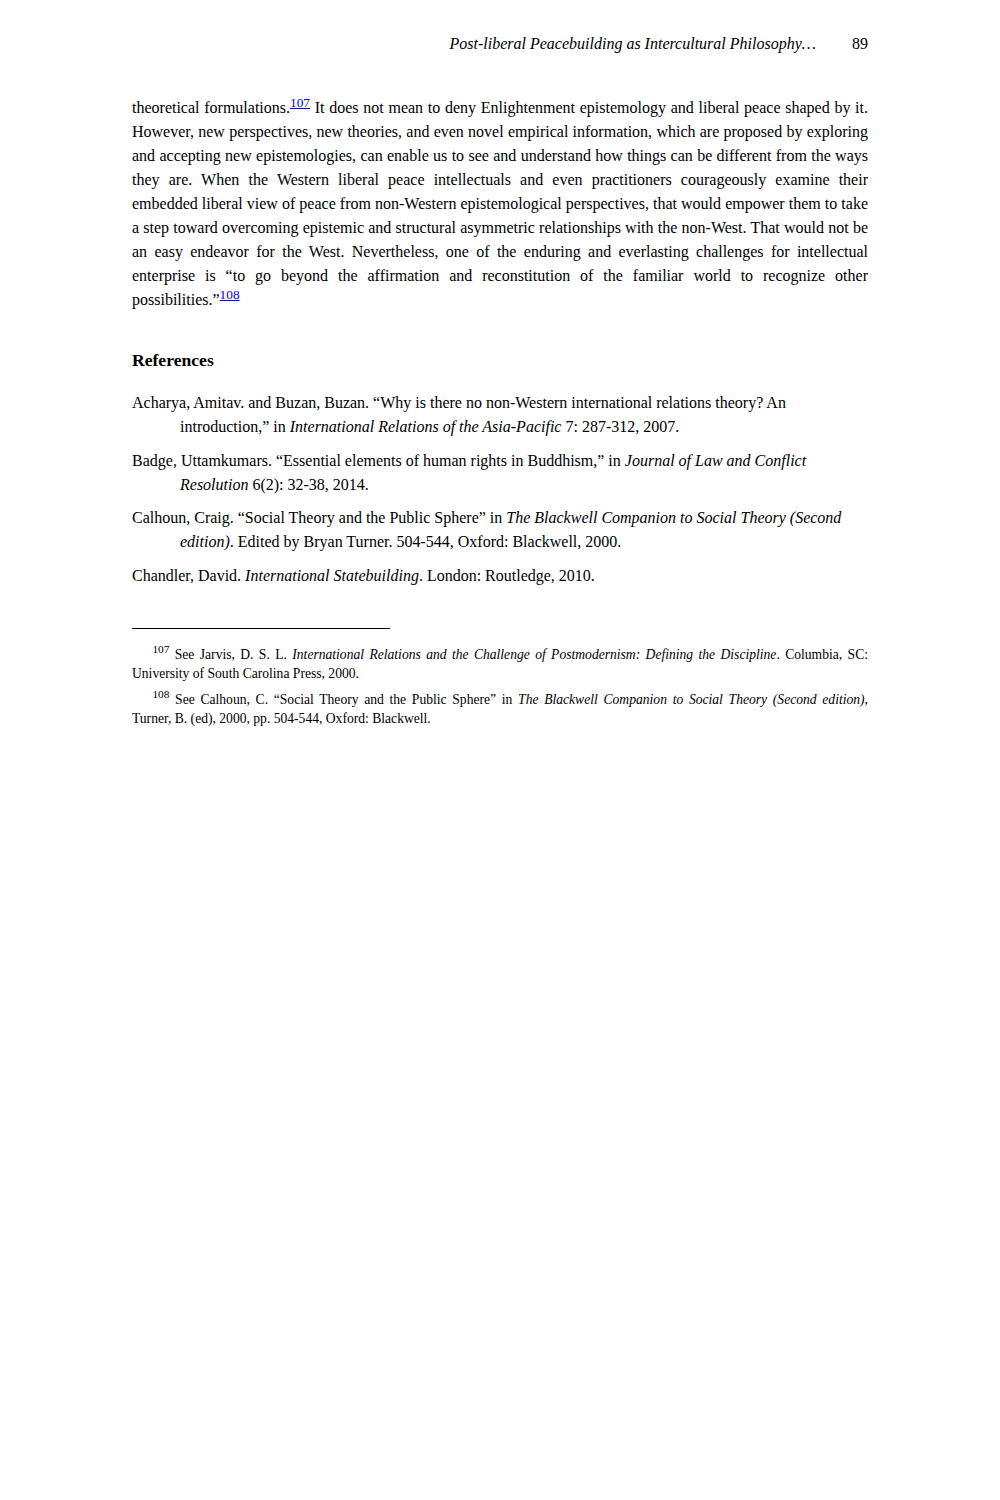Post-liberal Peacebuilding as Intercultural Philosophy… 89
theoretical formulations.107 It does not mean to deny Enlightenment epistemology and liberal peace shaped by it. However, new perspectives, new theories, and even novel empirical information, which are proposed by exploring and accepting new epistemologies, can enable us to see and understand how things can be different from the ways they are. When the Western liberal peace intellectuals and even practitioners courageously examine their embedded liberal view of peace from non-Western epistemological perspectives, that would empower them to take a step toward overcoming epistemic and structural asymmetric relationships with the non-West. That would not be an easy endeavor for the West. Nevertheless, one of the enduring and everlasting challenges for intellectual enterprise is “to go beyond the affirmation and reconstitution of the familiar world to recognize other possibilities.”108
References
Acharya, Amitav. and Buzan, Buzan. “Why is there no non-Western international relations theory? An introduction,” in International Relations of the Asia-Pacific 7: 287-312, 2007.
Badge, Uttamkumars. “Essential elements of human rights in Buddhism,” in Journal of Law and Conflict Resolution 6(2): 32-38, 2014.
Calhoun, Craig. “Social Theory and the Public Sphere” in The Blackwell Companion to Social Theory (Second edition). Edited by Bryan Turner. 504-544, Oxford: Blackwell, 2000.
Chandler, David. International Statebuilding. London: Routledge, 2010.
107 See Jarvis, D. S. L. International Relations and the Challenge of Postmodernism: Defining the Discipline. Columbia, SC: University of South Carolina Press, 2000.
108 See Calhoun, C. “Social Theory and the Public Sphere” in The Blackwell Companion to Social Theory (Second edition), Turner, B. (ed), 2000, pp. 504-544, Oxford: Blackwell.